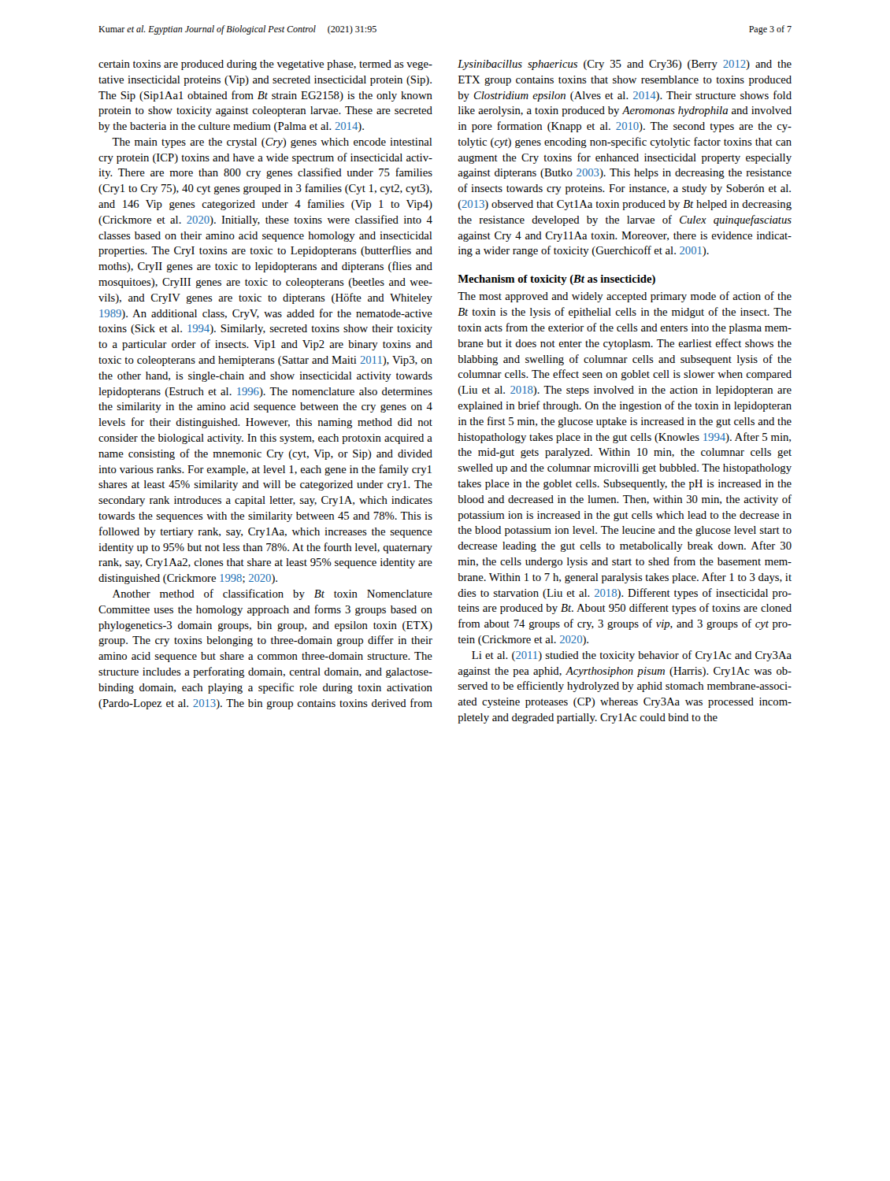Kumar et al. Egyptian Journal of Biological Pest Control (2021) 31:95
Page 3 of 7
certain toxins are produced during the vegetative phase, termed as vegetative insecticidal proteins (Vip) and secreted insecticidal protein (Sip). The Sip (Sip1Aa1 obtained from Bt strain EG2158) is the only known protein to show toxicity against coleopteran larvae. These are secreted by the bacteria in the culture medium (Palma et al. 2014).
The main types are the crystal (Cry) genes which encode intestinal cry protein (ICP) toxins and have a wide spectrum of insecticidal activity. There are more than 800 cry genes classified under 75 families (Cry1 to Cry 75), 40 cyt genes grouped in 3 families (Cyt 1, cyt2, cyt3), and 146 Vip genes categorized under 4 families (Vip 1 to Vip4) (Crickmore et al. 2020). Initially, these toxins were classified into 4 classes based on their amino acid sequence homology and insecticidal properties. The CryI toxins are toxic to Lepidopterans (butterflies and moths), CryII genes are toxic to lepidopterans and dipterans (flies and mosquitoes), CryIII genes are toxic to coleopterans (beetles and weevils), and CryIV genes are toxic to dipterans (Höfte and Whiteley 1989). An additional class, CryV, was added for the nematode-active toxins (Sick et al. 1994). Similarly, secreted toxins show their toxicity to a particular order of insects. Vip1 and Vip2 are binary toxins and toxic to coleopterans and hemipterans (Sattar and Maiti 2011), Vip3, on the other hand, is single-chain and show insecticidal activity towards lepidopterans (Estruch et al. 1996). The nomenclature also determines the similarity in the amino acid sequence between the cry genes on 4 levels for their distinguished. However, this naming method did not consider the biological activity. In this system, each protoxin acquired a name consisting of the mnemonic Cry (cyt, Vip, or Sip) and divided into various ranks. For example, at level 1, each gene in the family cry1 shares at least 45% similarity and will be categorized under cry1. The secondary rank introduces a capital letter, say, Cry1A, which indicates towards the sequences with the similarity between 45 and 78%. This is followed by tertiary rank, say, Cry1Aa, which increases the sequence identity up to 95% but not less than 78%. At the fourth level, quaternary rank, say, Cry1Aa2, clones that share at least 95% sequence identity are distinguished (Crickmore 1998; 2020).
Another method of classification by Bt toxin Nomenclature Committee uses the homology approach and forms 3 groups based on phylogenetics-3 domain groups, bin group, and epsilon toxin (ETX) group. The cry toxins belonging to three-domain group differ in their amino acid sequence but share a common three-domain structure. The structure includes a perforating domain, central domain, and galactose-binding domain, each playing a specific role during toxin activation (Pardo-Lopez et al. 2013). The bin group contains toxins derived from Lysinibacillus sphaericus (Cry 35 and Cry36) (Berry 2012) and the ETX group contains toxins that show resemblance to toxins produced by Clostridium epsilon (Alves et al. 2014). Their structure shows fold like aerolysin, a toxin produced by Aeromonas hydrophila and involved in pore formation (Knapp et al. 2010). The second types are the cytolytic (cyt) genes encoding non-specific cytolytic factor toxins that can augment the Cry toxins for enhanced insecticidal property especially against dipterans (Butko 2003). This helps in decreasing the resistance of insects towards cry proteins. For instance, a study by Soberón et al. (2013) observed that Cyt1Aa toxin produced by Bt helped in decreasing the resistance developed by the larvae of Culex quinquefasciatus against Cry 4 and Cry11Aa toxin. Moreover, there is evidence indicating a wider range of toxicity (Guerchicoff et al. 2001).
Mechanism of toxicity (Bt as insecticide)
The most approved and widely accepted primary mode of action of the Bt toxin is the lysis of epithelial cells in the midgut of the insect. The toxin acts from the exterior of the cells and enters into the plasma membrane but it does not enter the cytoplasm. The earliest effect shows the blabbing and swelling of columnar cells and subsequent lysis of the columnar cells. The effect seen on goblet cell is slower when compared (Liu et al. 2018). The steps involved in the action in lepidopteran are explained in brief through. On the ingestion of the toxin in lepidopteran in the first 5 min, the glucose uptake is increased in the gut cells and the histopathology takes place in the gut cells (Knowles 1994). After 5 min, the mid-gut gets paralyzed. Within 10 min, the columnar cells get swelled up and the columnar microvilli get bubbled. The histopathology takes place in the goblet cells. Subsequently, the pH is increased in the blood and decreased in the lumen. Then, within 30 min, the activity of potassium ion is increased in the gut cells which lead to the decrease in the blood potassium ion level. The leucine and the glucose level start to decrease leading the gut cells to metabolically break down. After 30 min, the cells undergo lysis and start to shed from the basement membrane. Within 1 to 7 h, general paralysis takes place. After 1 to 3 days, it dies to starvation (Liu et al. 2018). Different types of insecticidal proteins are produced by Bt. About 950 different types of toxins are cloned from about 74 groups of cry, 3 groups of vip, and 3 groups of cyt protein (Crickmore et al. 2020).
Li et al. (2011) studied the toxicity behavior of Cry1Ac and Cry3Aa against the pea aphid, Acyrthosiphon pisum (Harris). Cry1Ac was observed to be efficiently hydrolyzed by aphid stomach membrane-associated cysteine proteases (CP) whereas Cry3Aa was processed incompletely and degraded partially. Cry1Ac could bind to the